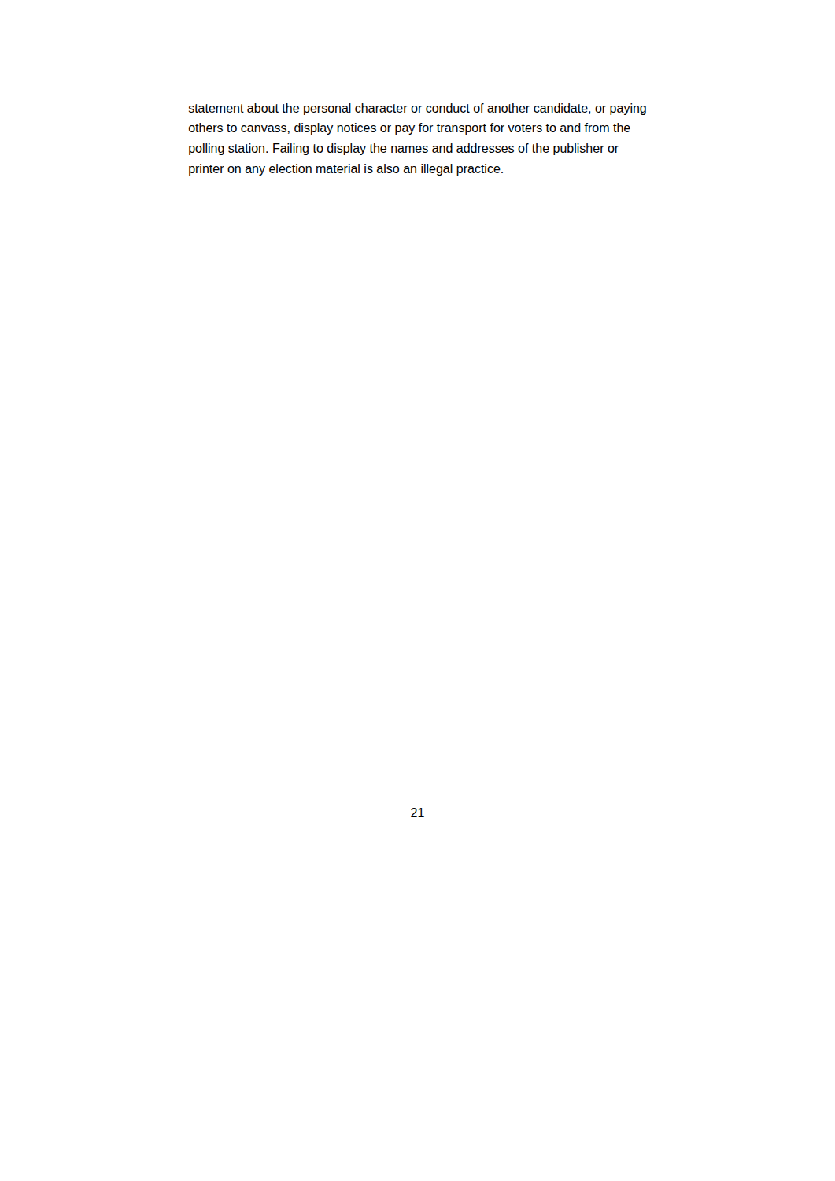statement about the personal character or conduct of another candidate, or paying others to canvass, display notices or pay for transport for voters to and from the polling station. Failing to display the names and addresses of the publisher or printer on any election material is also an illegal practice.
21